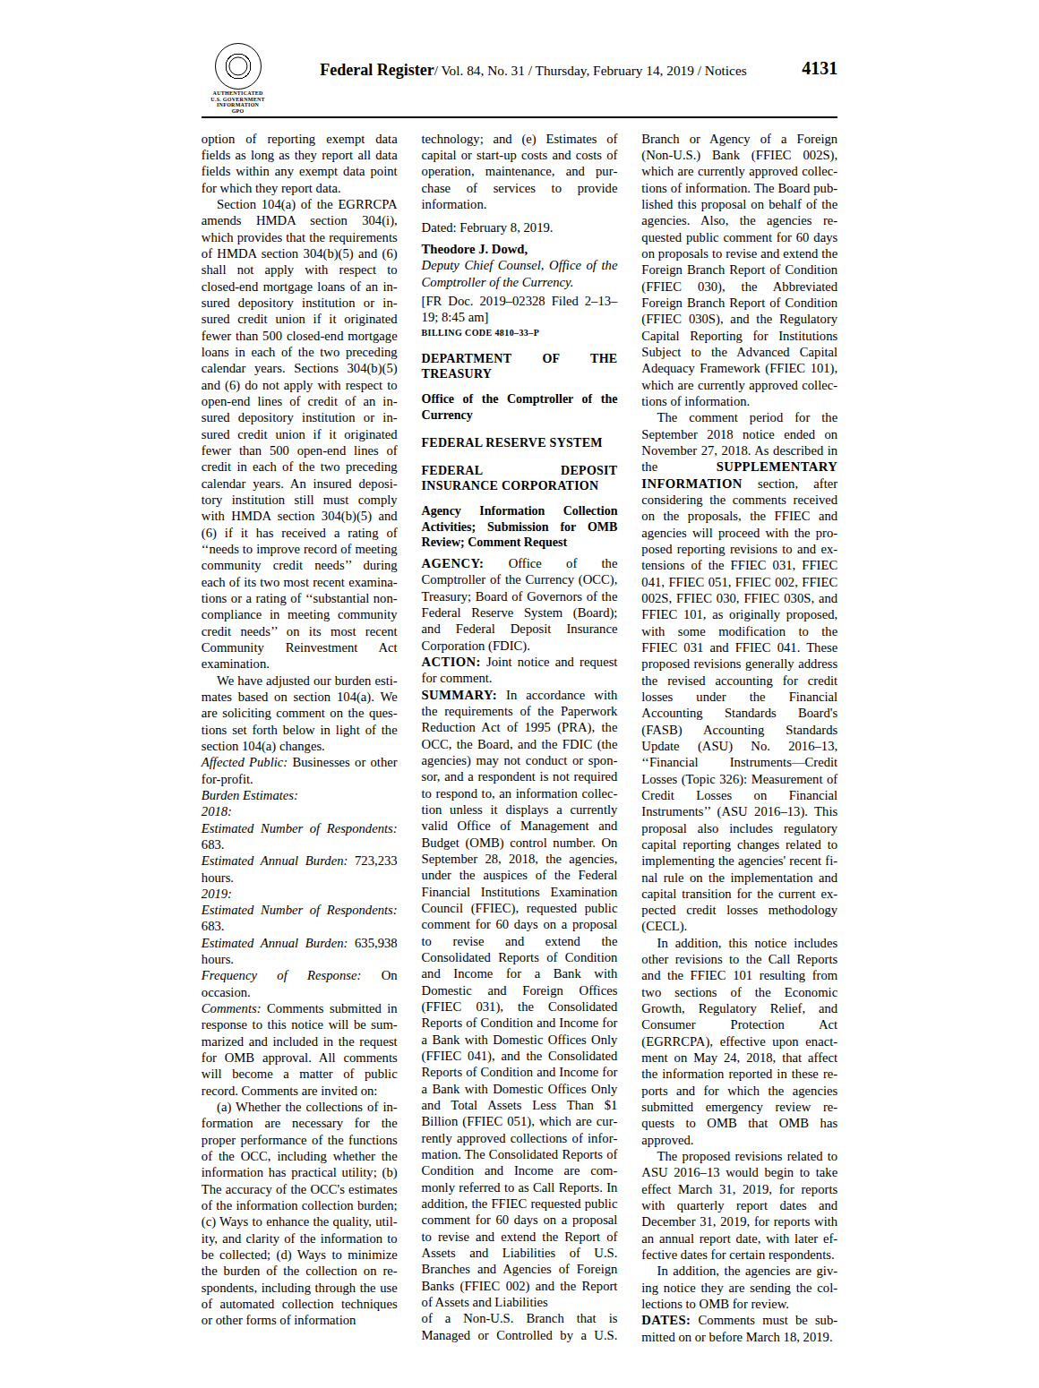Authenticated
U.S. Government
Information
GPO
Federal Register/ Vol. 84, No. 31 / Thursday, February 14, 2019 / Notices
4131
option of reporting exempt data fields as long as they report all data fields within any exempt data point for which they report data.
Section 104(a) of the EGRRCPA amends HMDA section 304(i), which provides that the requirements of HMDA section 304(b)(5) and (6) shall not apply with respect to closed-end mortgage loans of an insured depository institution or insured credit union if it originated fewer than 500 closed-end mortgage loans in each of the two preceding calendar years. Sections 304(b)(5) and (6) do not apply with respect to open-end lines of credit of an insured depository institution or insured credit union if it originated fewer than 500 open-end lines of credit in each of the two preceding calendar years. An insured depository institution still must comply with HMDA section 304(b)(5) and (6) if it has received a rating of ‘‘needs to improve record of meeting community credit needs’’ during each of its two most recent examinations or a rating of ‘‘substantial noncompliance in meeting community credit needs’’ on its most recent Community Reinvestment Act examination.
We have adjusted our burden estimates based on section 104(a). We are soliciting comment on the questions set forth below in light of the section 104(a) changes.
Affected Public: Businesses or other for-profit.
Burden Estimates:
2018:
Estimated Number of Respondents: 683.
Estimated Annual Burden: 723,233 hours.
2019:
Estimated Number of Respondents: 683.
Estimated Annual Burden: 635,938 hours.
Frequency of Response: On occasion.
Comments: Comments submitted in response to this notice will be summarized and included in the request for OMB approval. All comments will become a matter of public record. Comments are invited on:
(a) Whether the collections of information are necessary for the proper performance of the functions of the OCC, including whether the information has practical utility; (b) The accuracy of the OCC's estimates of the information collection burden; (c) Ways to enhance the quality, utility, and clarity of the information to be collected; (d) Ways to minimize the burden of the collection on respondents, including through the use of automated collection techniques or other forms of information
technology; and (e) Estimates of capital or start-up costs and costs of operation, maintenance, and purchase of services to provide information.
Dated: February 8, 2019.
Theodore J. Dowd,
Deputy Chief Counsel, Office of the Comptroller of the Currency.
[FR Doc. 2019–02328 Filed 2–13–19; 8:45 am]
BILLING CODE 4810–33–P
DEPARTMENT OF THE TREASURY
Office of the Comptroller of the Currency
FEDERAL RESERVE SYSTEM
FEDERAL DEPOSIT INSURANCE CORPORATION
Agency Information Collection Activities; Submission for OMB Review; Comment Request
AGENCY: Office of the Comptroller of the Currency (OCC), Treasury; Board of Governors of the Federal Reserve System (Board); and Federal Deposit Insurance Corporation (FDIC).
ACTION: Joint notice and request for comment.
SUMMARY: In accordance with the requirements of the Paperwork Reduction Act of 1995 (PRA), the OCC, the Board, and the FDIC (the agencies) may not conduct or sponsor, and a respondent is not required to respond to, an information collection unless it displays a currently valid Office of Management and Budget (OMB) control number. On September 28, 2018, the agencies, under the auspices of the Federal Financial Institutions Examination Council (FFIEC), requested public comment for 60 days on a proposal to revise and extend the Consolidated Reports of Condition and Income for a Bank with Domestic and Foreign Offices (FFIEC 031), the Consolidated Reports of Condition and Income for a Bank with Domestic Offices Only (FFIEC 041), and the Consolidated Reports of Condition and Income for a Bank with Domestic Offices Only and Total Assets Less Than $1 Billion (FFIEC 051), which are currently approved collections of information. The Consolidated Reports of Condition and Income are commonly referred to as Call Reports. In addition, the FFIEC requested public comment for 60 days on a proposal to revise and extend the Report of Assets and Liabilities of U.S. Branches and Agencies of Foreign Banks (FFIEC 002) and the Report of Assets and Liabilities
of a Non-U.S. Branch that is Managed or Controlled by a U.S. Branch or Agency of a Foreign (Non-U.S.) Bank (FFIEC 002S), which are currently approved collections of information. The Board published this proposal on behalf of the agencies. Also, the agencies requested public comment for 60 days on proposals to revise and extend the Foreign Branch Report of Condition (FFIEC 030), the Abbreviated Foreign Branch Report of Condition (FFIEC 030S), and the Regulatory Capital Reporting for Institutions Subject to the Advanced Capital Adequacy Framework (FFIEC 101), which are currently approved collections of information.
The comment period for the September 2018 notice ended on November 27, 2018. As described in the SUPPLEMENTARY INFORMATION section, after considering the comments received on the proposals, the FFIEC and agencies will proceed with the proposed reporting revisions to and extensions of the FFIEC 031, FFIEC 041, FFIEC 051, FFIEC 002, FFIEC 002S, FFIEC 030, FFIEC 030S, and FFIEC 101, as originally proposed, with some modification to the FFIEC 031 and FFIEC 041. These proposed revisions generally address the revised accounting for credit losses under the Financial Accounting Standards Board's (FASB) Accounting Standards Update (ASU) No. 2016–13, ‘‘Financial Instruments—Credit Losses (Topic 326): Measurement of Credit Losses on Financial Instruments’’ (ASU 2016–13). This proposal also includes regulatory capital reporting changes related to implementing the agencies' recent final rule on the implementation and capital transition for the current expected credit losses methodology (CECL).
In addition, this notice includes other revisions to the Call Reports and the FFIEC 101 resulting from two sections of the Economic Growth, Regulatory Relief, and Consumer Protection Act (EGRRCPA), effective upon enactment on May 24, 2018, that affect the information reported in these reports and for which the agencies submitted emergency review requests to OMB that OMB has approved.
The proposed revisions related to ASU 2016–13 would begin to take effect March 31, 2019, for reports with quarterly report dates and December 31, 2019, for reports with an annual report date, with later effective dates for certain respondents.
In addition, the agencies are giving notice they are sending the collections to OMB for review.
DATES: Comments must be submitted on or before March 18, 2019.